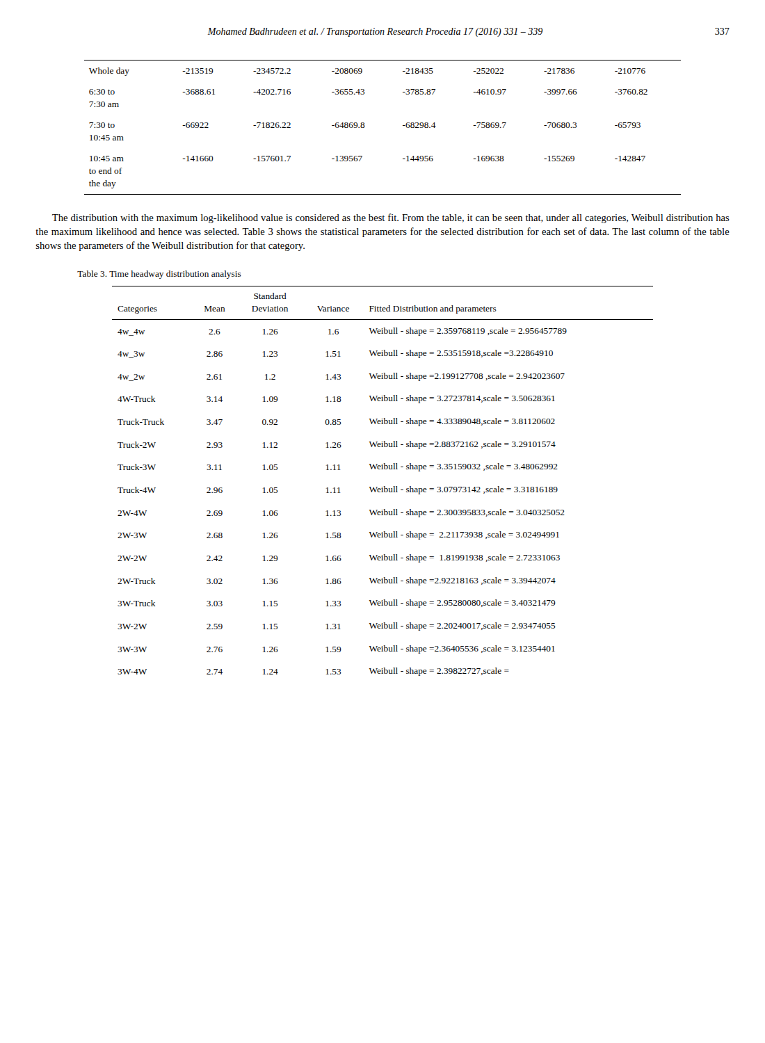Mohamed Badhrudeen et al. / Transportation Research Procedia 17 (2016) 331 – 339
337
| Whole day | -213519 | -234572.2 | -208069 | -218435 | -252022 | -217836 | -210776 |
| 6:30 to 7:30 am | -3688.61 | -4202.716 | -3655.43 | -3785.87 | -4610.97 | -3997.66 | -3760.82 |
| 7:30 to 10:45 am | -66922 | -71826.22 | -64869.8 | -68298.4 | -75869.7 | -70680.3 | -65793 |
| 10:45 am to end of the day | -141660 | -157601.7 | -139567 | -144956 | -169638 | -155269 | -142847 |
The distribution with the maximum log-likelihood value is considered as the best fit. From the table, it can be seen that, under all categories, Weibull distribution has the maximum likelihood and hence was selected. Table 3 shows the statistical parameters for the selected distribution for each set of data. The last column of the table shows the parameters of the Weibull distribution for that category.
Table 3. Time headway distribution analysis
| Categories | Mean | Standard Deviation | Variance | Fitted Distribution and parameters |
| --- | --- | --- | --- | --- |
| 4w_4w | 2.6 | 1.26 | 1.6 | Weibull - shape = 2.359768119 ,scale = 2.956457789 |
| 4w_3w | 2.86 | 1.23 | 1.51 | Weibull - shape = 2.53515918,scale =3.22864910 |
| 4w_2w | 2.61 | 1.2 | 1.43 | Weibull - shape =2.199127708 ,scale = 2.942023607 |
| 4W-Truck | 3.14 | 1.09 | 1.18 | Weibull - shape = 3.27237814,scale = 3.50628361 |
| Truck-Truck | 3.47 | 0.92 | 0.85 | Weibull - shape = 4.33389048,scale = 3.81120602 |
| Truck-2W | 2.93 | 1.12 | 1.26 | Weibull - shape =2.88372162 ,scale = 3.29101574 |
| Truck-3W | 3.11 | 1.05 | 1.11 | Weibull - shape = 3.35159032 ,scale = 3.48062992 |
| Truck-4W | 2.96 | 1.05 | 1.11 | Weibull - shape = 3.07973142 ,scale = 3.31816189 |
| 2W-4W | 2.69 | 1.06 | 1.13 | Weibull - shape = 2.300395833,scale = 3.040325052 |
| 2W-3W | 2.68 | 1.26 | 1.58 | Weibull - shape = 2.21173938 ,scale = 3.02494991 |
| 2W-2W | 2.42 | 1.29 | 1.66 | Weibull - shape = 1.81991938 ,scale = 2.72331063 |
| 2W-Truck | 3.02 | 1.36 | 1.86 | Weibull - shape =2.92218163 ,scale = 3.39442074 |
| 3W-Truck | 3.03 | 1.15 | 1.33 | Weibull - shape = 2.95280080,scale = 3.40321479 |
| 3W-2W | 2.59 | 1.15 | 1.31 | Weibull - shape = 2.20240017,scale = 2.93474055 |
| 3W-3W | 2.76 | 1.26 | 1.59 | Weibull - shape =2.36405536 ,scale = 3.12354401 |
| 3W-4W | 2.74 | 1.24 | 1.53 | Weibull - shape = 2.39822727,scale = |